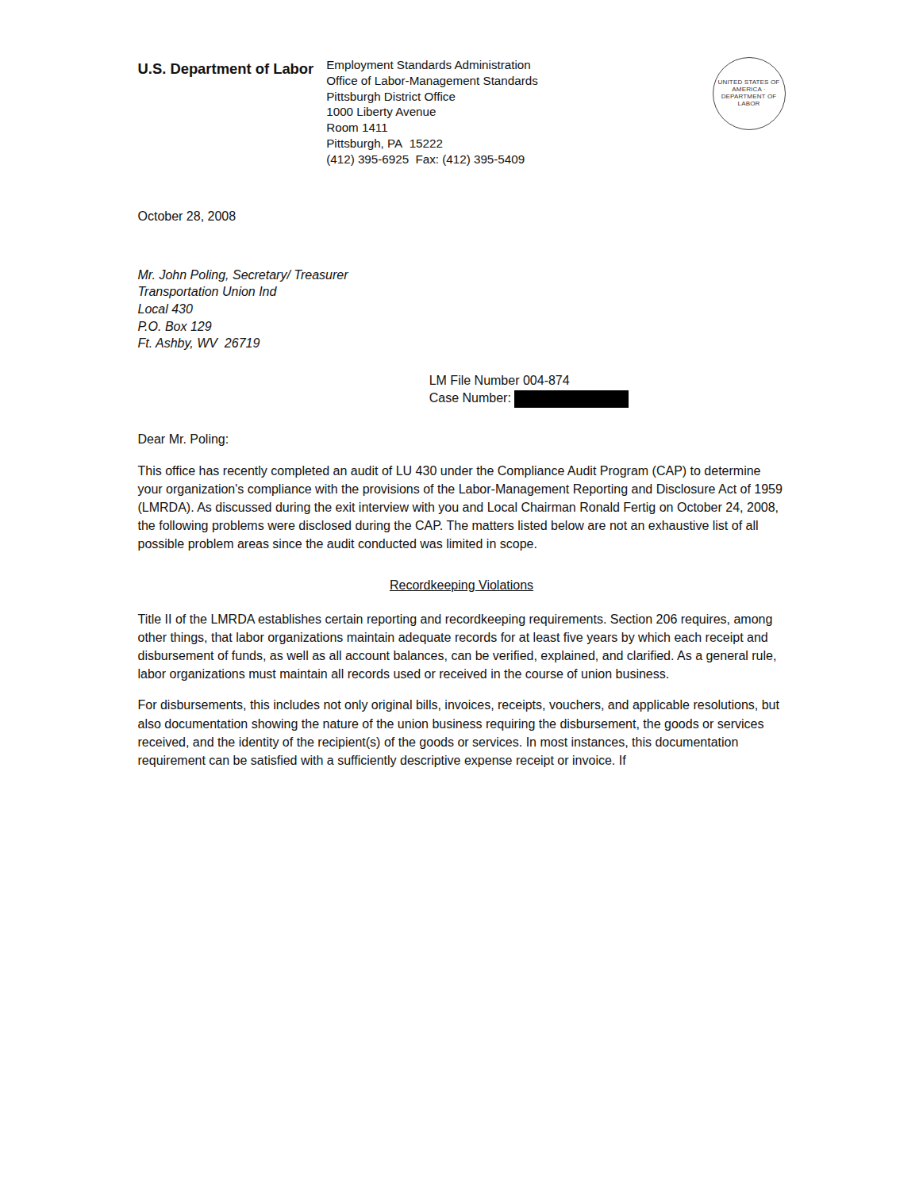U.S. Department of Labor
Employment Standards Administration
Office of Labor-Management Standards
Pittsburgh District Office
1000 Liberty Avenue
Room 1411
Pittsburgh, PA 15222
(412) 395-6925 Fax: (412) 395-5409
UNITED STATES OF AMERICA · DEPARTMENT OF LABOR
October 28, 2008
Mr. John Poling, Secretary/ Treasurer
Transportation Union Ind
Local 430
P.O. Box 129
Ft. Ashby, WV 26719
LM File Number 004-874
Case Number:
Dear Mr. Poling:
This office has recently completed an audit of LU 430 under the Compliance Audit Program (CAP) to determine your organization's compliance with the provisions of the Labor-Management Reporting and Disclosure Act of 1959 (LMRDA). As discussed during the exit interview with you and Local Chairman Ronald Fertig on October 24, 2008, the following problems were disclosed during the CAP. The matters listed below are not an exhaustive list of all possible problem areas since the audit conducted was limited in scope.
Recordkeeping Violations
Title II of the LMRDA establishes certain reporting and recordkeeping requirements. Section 206 requires, among other things, that labor organizations maintain adequate records for at least five years by which each receipt and disbursement of funds, as well as all account balances, can be verified, explained, and clarified. As a general rule, labor organizations must maintain all records used or received in the course of union business.
For disbursements, this includes not only original bills, invoices, receipts, vouchers, and applicable resolutions, but also documentation showing the nature of the union business requiring the disbursement, the goods or services received, and the identity of the recipient(s) of the goods or services. In most instances, this documentation requirement can be satisfied with a sufficiently descriptive expense receipt or invoice. If